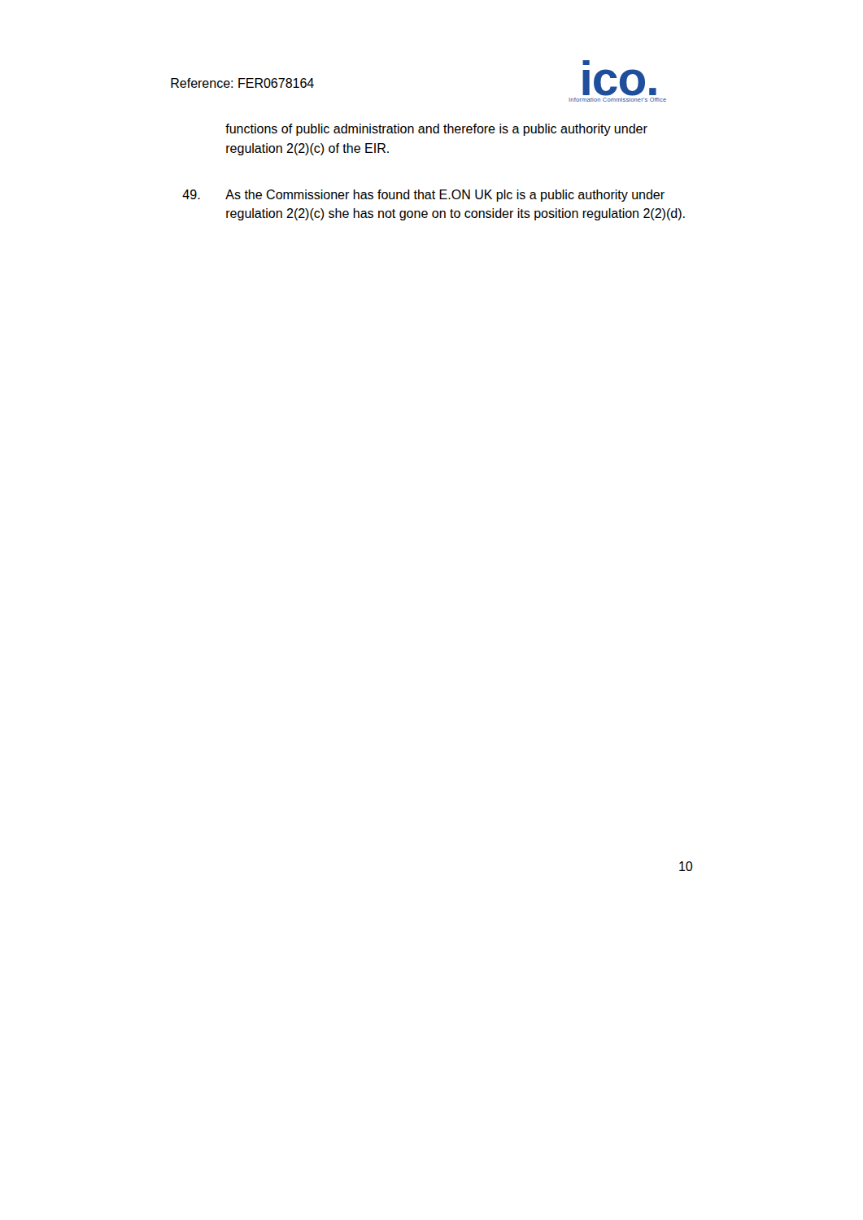Reference: FER0678164
ico. Information Commissioner's Office
functions of public administration and therefore is a public authority under regulation 2(2)(c) of the EIR.
49. As the Commissioner has found that E.ON UK plc is a public authority under regulation 2(2)(c) she has not gone on to consider its position regulation 2(2)(d).
10